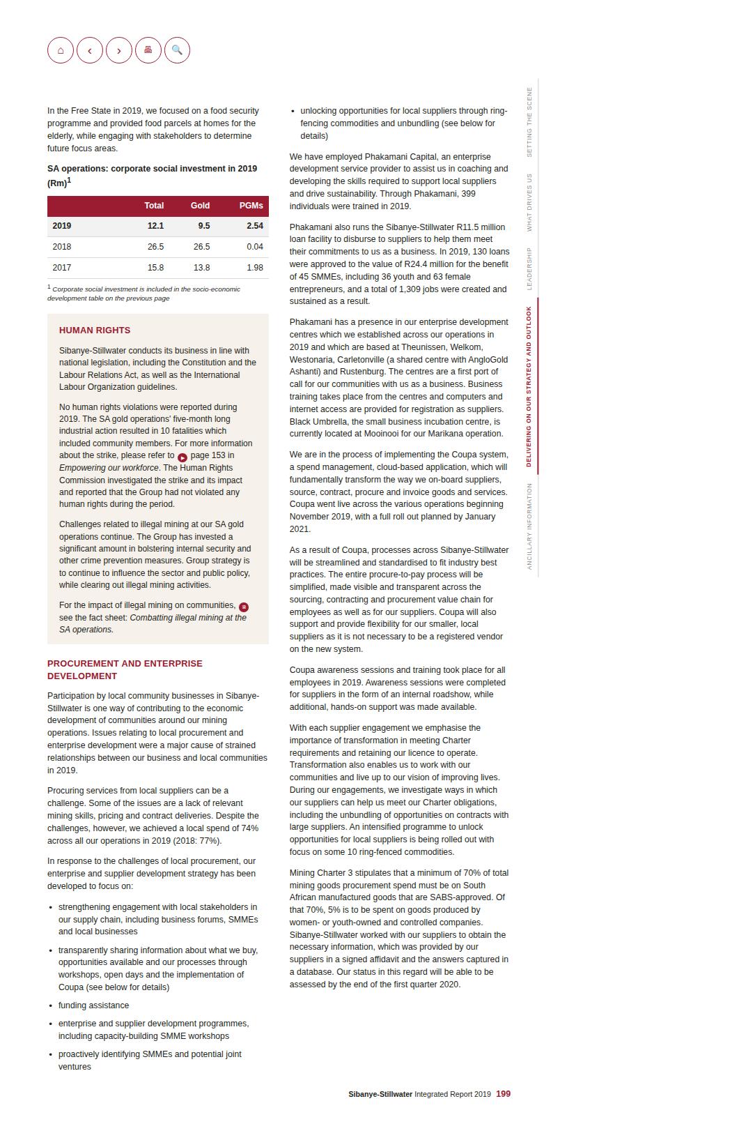Setting the scene
What drives us
Leadership
Delivering on our strategy and outlook
Ancillary information
In the Free State in 2019, we focused on a food security programme and provided food parcels at homes for the elderly, while engaging with stakeholders to determine future focus areas.
SA operations: corporate social investment in 2019 (Rm)1
| | Total | Gold | PGMs |
| --- | --- | --- | --- |
| 2019 | 12.1 | 9.5 | 2.54 |
| 2018 | 26.5 | 26.5 | 0.04 |
| 2017 | 15.8 | 13.8 | 1.98 |
1 Corporate social investment is included in the socio-economic development table on the previous page
Human rights
Sibanye-Stillwater conducts its business in line with national legislation, including the Constitution and the Labour Relations Act, as well as the International Labour Organization guidelines.
No human rights violations were reported during 2019. The SA gold operations' five-month long industrial action resulted in 10 fatalities which included community members. For more information about the strike, please refer to page 153 in Empowering our workforce. The Human Rights Commission investigated the strike and its impact and reported that the Group had not violated any human rights during the period.
Challenges related to illegal mining at our SA gold operations continue. The Group has invested a significant amount in bolstering internal security and other crime prevention measures. Group strategy is to continue to influence the sector and public policy, while clearing out illegal mining activities.
For the impact of illegal mining on communities, see the fact sheet: Combatting illegal mining at the SA operations.
Procurement and enterprise development
Participation by local community businesses in Sibanye-Stillwater is one way of contributing to the economic development of communities around our mining operations. Issues relating to local procurement and enterprise development were a major cause of strained relationships between our business and local communities in 2019.
Procuring services from local suppliers can be a challenge. Some of the issues are a lack of relevant mining skills, pricing and contract deliveries. Despite the challenges, however, we achieved a local spend of 74% across all our operations in 2019 (2018: 77%).
In response to the challenges of local procurement, our enterprise and supplier development strategy has been developed to focus on:
strengthening engagement with local stakeholders in our supply chain, including business forums, SMMEs and local businesses
transparently sharing information about what we buy, opportunities available and our processes through workshops, open days and the implementation of Coupa (see below for details)
funding assistance
enterprise and supplier development programmes, including capacity-building SMME workshops
proactively identifying SMMEs and potential joint ventures
unlocking opportunities for local suppliers through ring-fencing commodities and unbundling (see below for details)
We have employed Phakamani Capital, an enterprise development service provider to assist us in coaching and developing the skills required to support local suppliers and drive sustainability. Through Phakamani, 399 individuals were trained in 2019.
Phakamani also runs the Sibanye-Stillwater R11.5 million loan facility to disburse to suppliers to help them meet their commitments to us as a business. In 2019, 130 loans were approved to the value of R24.4 million for the benefit of 45 SMMEs, including 36 youth and 63 female entrepreneurs, and a total of 1,309 jobs were created and sustained as a result.
Phakamani has a presence in our enterprise development centres which we established across our operations in 2019 and which are based at Theunissen, Welkom, Westonaria, Carletonville (a shared centre with AngloGold Ashanti) and Rustenburg. The centres are a first port of call for our communities with us as a business. Business training takes place from the centres and computers and internet access are provided for registration as suppliers. Black Umbrella, the small business incubation centre, is currently located at Mooinooi for our Marikana operation.
We are in the process of implementing the Coupa system, a spend management, cloud-based application, which will fundamentally transform the way we on-board suppliers, source, contract, procure and invoice goods and services. Coupa went live across the various operations beginning November 2019, with a full roll out planned by January 2021.
As a result of Coupa, processes across Sibanye-Stillwater will be streamlined and standardised to fit industry best practices. The entire procure-to-pay process will be simplified, made visible and transparent across the sourcing, contracting and procurement value chain for employees as well as for our suppliers. Coupa will also support and provide flexibility for our smaller, local suppliers as it is not necessary to be a registered vendor on the new system.
Coupa awareness sessions and training took place for all employees in 2019. Awareness sessions were completed for suppliers in the form of an internal roadshow, while additional, hands-on support was made available.
With each supplier engagement we emphasise the importance of transformation in meeting Charter requirements and retaining our licence to operate. Transformation also enables us to work with our communities and live up to our vision of improving lives. During our engagements, we investigate ways in which our suppliers can help us meet our Charter obligations, including the unbundling of opportunities on contracts with large suppliers. An intensified programme to unlock opportunities for local suppliers is being rolled out with focus on some 10 ring-fenced commodities.
Mining Charter 3 stipulates that a minimum of 70% of total mining goods procurement spend must be on South African manufactured goods that are SABS-approved. Of that 70%, 5% is to be spent on goods produced by women- or youth-owned and controlled companies. Sibanye-Stillwater worked with our suppliers to obtain the necessary information, which was provided by our suppliers in a signed affidavit and the answers captured in a database. Our status in this regard will be able to be assessed by the end of the first quarter 2020.
Sibanye-Stillwater Integrated Report 2019 199